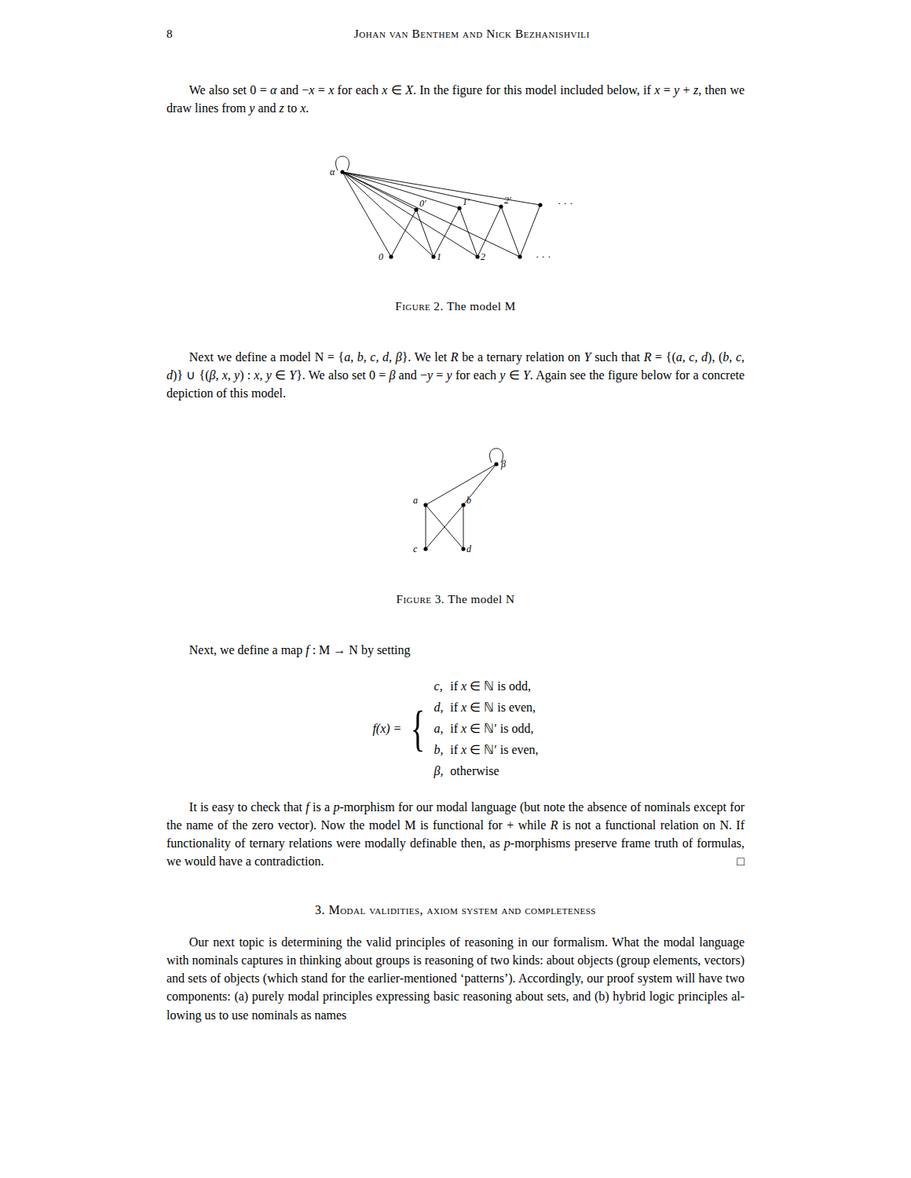8 Johan van Benthem and Nick Bezhanishvili
We also set 0 = α and −x = x for each x ∈ X. In the figure for this model included below, if x = y + z, then we draw lines from y and z to x.
α 0′ 1′ 2′ 0 1 2 · · · · · ·
Figure 2. The model M
Next we define a model N = {a, b, c, d, β}. We let R be a ternary relation on Y such that R = {(a, c, d), (b, c, d)} ∪ {(β, x, y) : x, y ∈ Y}. We also set 0 = β and −y = y for each y ∈ Y. Again see the figure below for a concrete depiction of this model.
β a b c d
Figure 3. The model N
Next, we define a map f : M → N by setting
f(x) = {
| c, | if x ∈ ℕ is odd, |
| d, | if x ∈ ℕ is even, |
| a, | if x ∈ ℕ′ is odd, |
| b, | if x ∈ ℕ′ is even, |
| β, | otherwise |
It is easy to check that f is a p-morphism for our modal language (but note the absence of nominals except for the name of the zero vector). Now the model M is functional for + while R is not a functional relation on N. If functionality of ternary relations were modally definable then, as p-morphisms preserve frame truth of formulas, we would have a contradiction. □
3. Modal validities, axiom system and completeness
Our next topic is determining the valid principles of reasoning in our formalism. What the modal language with nominals captures in thinking about groups is reasoning of two kinds: about objects (group elements, vectors) and sets of objects (which stand for the earlier-mentioned ‘patterns’). Accordingly, our proof system will have two components: (a) purely modal principles expressing basic reasoning about sets, and (b) hybrid logic principles allowing us to use nominals as names